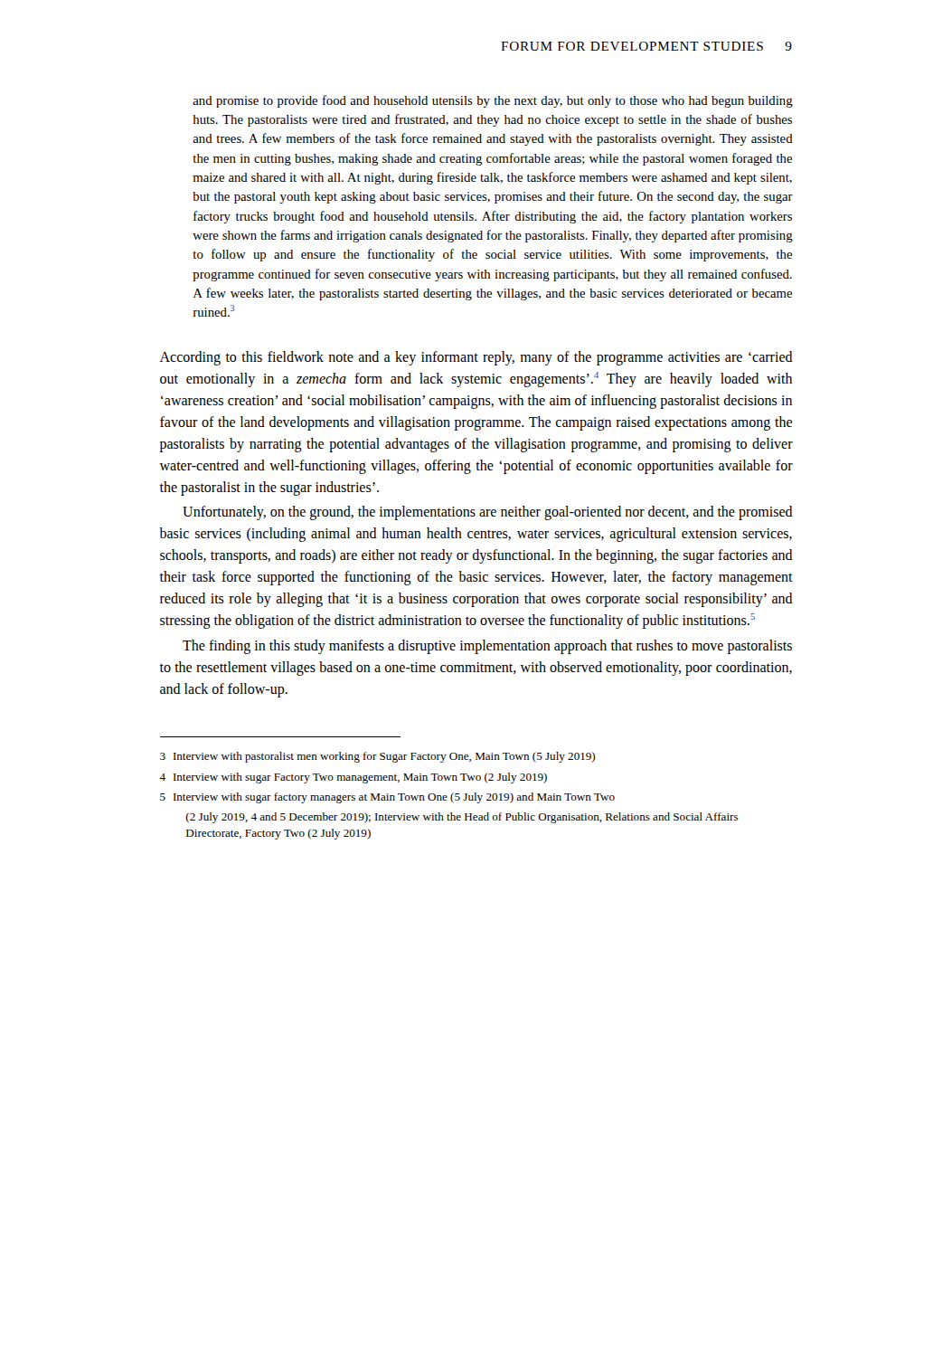FORUM FOR DEVELOPMENT STUDIES9
and promise to provide food and household utensils by the next day, but only to those who had begun building huts. The pastoralists were tired and frustrated, and they had no choice except to settle in the shade of bushes and trees. A few members of the task force remained and stayed with the pastoralists overnight. They assisted the men in cutting bushes, making shade and creating comfortable areas; while the pastoral women foraged the maize and shared it with all. At night, during fireside talk, the taskforce members were ashamed and kept silent, but the pastoral youth kept asking about basic services, promises and their future. On the second day, the sugar factory trucks brought food and household utensils. After distributing the aid, the factory plantation workers were shown the farms and irrigation canals designated for the pastoralists. Finally, they departed after promising to follow up and ensure the functionality of the social service utilities. With some improvements, the programme continued for seven consecutive years with increasing participants, but they all remained confused. A few weeks later, the pastoralists started deserting the villages, and the basic services deteriorated or became ruined.3
According to this fieldwork note and a key informant reply, many of the programme activities are ‘carried out emotionally in a zemecha form and lack systemic engagements’.4 They are heavily loaded with ‘awareness creation’ and ‘social mobilisation’ campaigns, with the aim of influencing pastoralist decisions in favour of the land developments and villagisation programme. The campaign raised expectations among the pastoralists by narrating the potential advantages of the villagisation programme, and promising to deliver water-centred and well-functioning villages, offering the ‘potential of economic opportunities available for the pastoralist in the sugar industries’.
Unfortunately, on the ground, the implementations are neither goal-oriented nor decent, and the promised basic services (including animal and human health centres, water services, agricultural extension services, schools, transports, and roads) are either not ready or dysfunctional. In the beginning, the sugar factories and their task force supported the functioning of the basic services. However, later, the factory management reduced its role by alleging that ‘it is a business corporation that owes corporate social responsibility’ and stressing the obligation of the district administration to oversee the functionality of public institutions.5
The finding in this study manifests a disruptive implementation approach that rushes to move pastoralists to the resettlement villages based on a one-time commitment, with observed emotionality, poor coordination, and lack of follow-up.
3 Interview with pastoralist men working for Sugar Factory One, Main Town (5 July 2019)
4 Interview with sugar Factory Two management, Main Town Two (2 July 2019)
5 Interview with sugar factory managers at Main Town One (5 July 2019) and Main Town Two
(2 July 2019, 4 and 5 December 2019); Interview with the Head of Public Organisation, Relations and Social Affairs Directorate, Factory Two (2 July 2019)